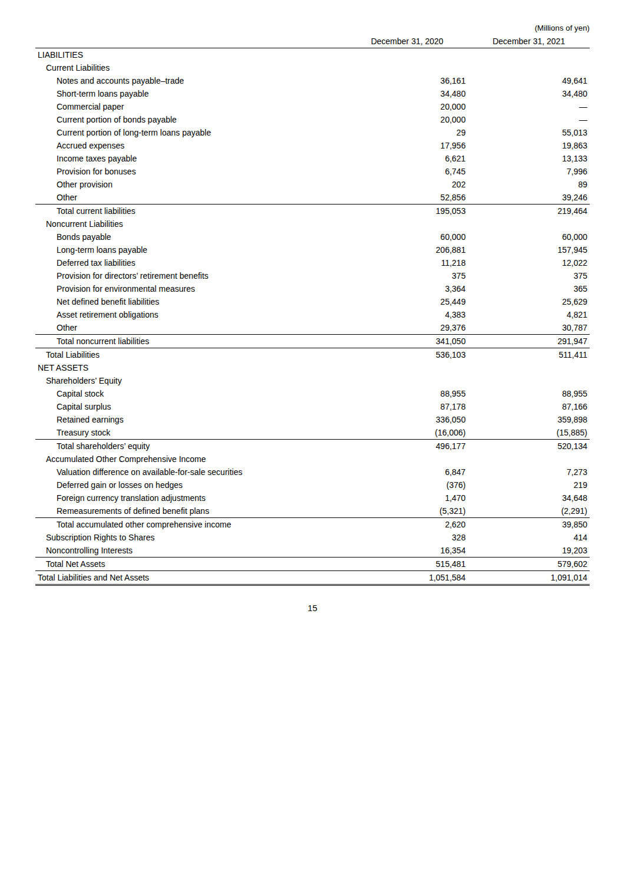(Millions of yen)
| | December 31, 2020 | December 31, 2021 |
| --- | --- | --- |
| LIABILITIES | | |
| Current Liabilities | | |
| Notes and accounts payable–trade | 36,161 | 49,641 |
| Short-term loans payable | 34,480 | 34,480 |
| Commercial paper | 20,000 | — |
| Current portion of bonds payable | 20,000 | — |
| Current portion of long-term loans payable | 29 | 55,013 |
| Accrued expenses | 17,956 | 19,863 |
| Income taxes payable | 6,621 | 13,133 |
| Provision for bonuses | 6,745 | 7,996 |
| Other provision | 202 | 89 |
| Other | 52,856 | 39,246 |
| Total current liabilities | 195,053 | 219,464 |
| Noncurrent Liabilities | | |
| Bonds payable | 60,000 | 60,000 |
| Long-term loans payable | 206,881 | 157,945 |
| Deferred tax liabilities | 11,218 | 12,022 |
| Provision for directors’ retirement benefits | 375 | 375 |
| Provision for environmental measures | 3,364 | 365 |
| Net defined benefit liabilities | 25,449 | 25,629 |
| Asset retirement obligations | 4,383 | 4,821 |
| Other | 29,376 | 30,787 |
| Total noncurrent liabilities | 341,050 | 291,947 |
| Total Liabilities | 536,103 | 511,411 |
| NET ASSETS | | |
| Shareholders’ Equity | | |
| Capital stock | 88,955 | 88,955 |
| Capital surplus | 87,178 | 87,166 |
| Retained earnings | 336,050 | 359,898 |
| Treasury stock | (16,006) | (15,885) |
| Total shareholders’ equity | 496,177 | 520,134 |
| Accumulated Other Comprehensive Income | | |
| Valuation difference on available-for-sale securities | 6,847 | 7,273 |
| Deferred gain or losses on hedges | (376) | 219 |
| Foreign currency translation adjustments | 1,470 | 34,648 |
| Remeasurements of defined benefit plans | (5,321) | (2,291) |
| Total accumulated other comprehensive income | 2,620 | 39,850 |
| Subscription Rights to Shares | 328 | 414 |
| Noncontrolling Interests | 16,354 | 19,203 |
| Total Net Assets | 515,481 | 579,602 |
| Total Liabilities and Net Assets | 1,051,584 | 1,091,014 |
15